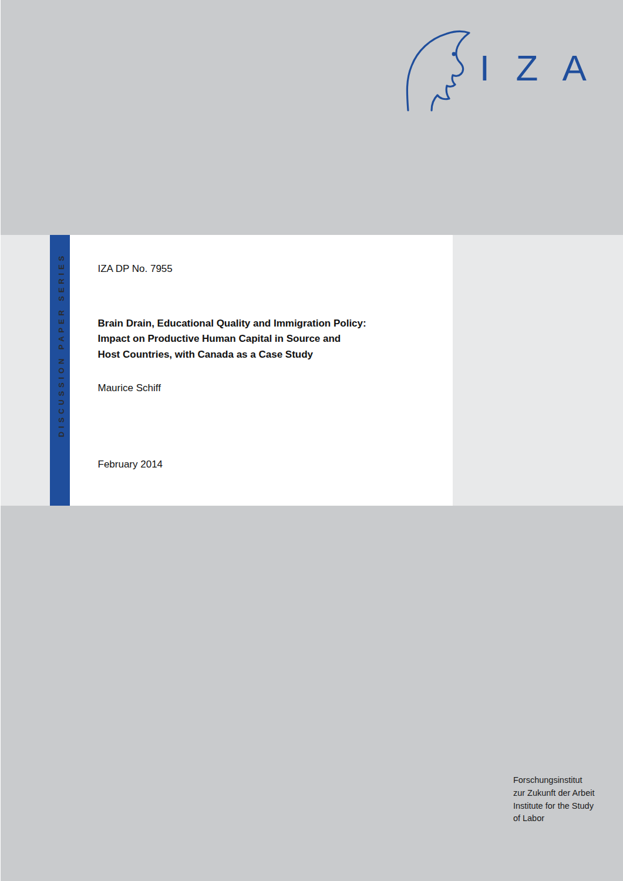I Z A
Discussion Paper Series
IZA DP No. 7955
Brain Drain, Educational Quality and Immigration Policy:
Impact on Productive Human Capital in Source and
Host Countries, with Canada as a Case Study
Maurice Schiff
February 2014
Forschungsinstitut
zur Zukunft der Arbeit
Institute for the Study
of Labor